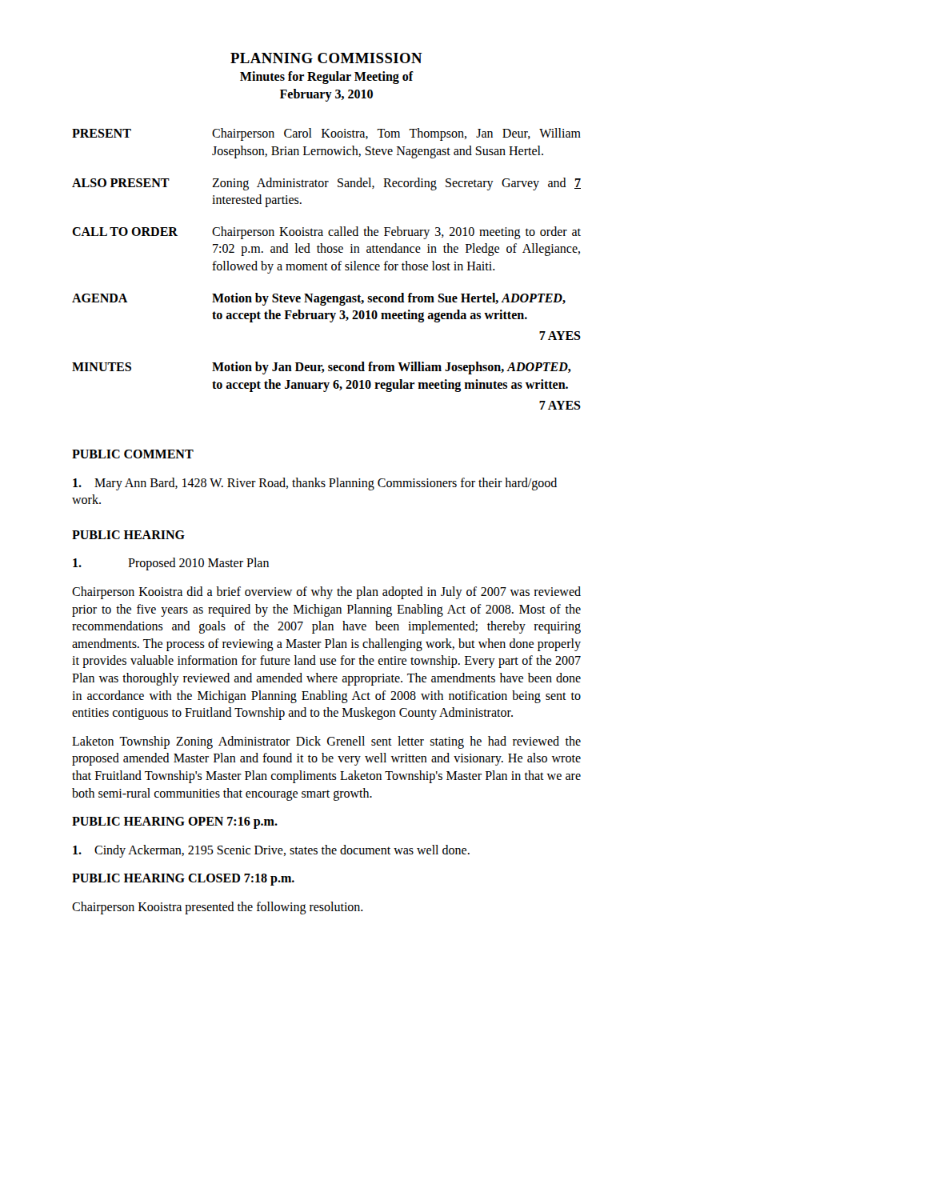PLANNING COMMISSION
Minutes for Regular Meeting of
February 3, 2010
| PRESENT | Chairperson Carol Kooistra, Tom Thompson, Jan Deur, William Josephson, Brian Lernowich, Steve Nagengast and Susan Hertel. |
| ALSO PRESENT | Zoning Administrator Sandel, Recording Secretary Garvey and 7 interested parties. |
| CALL TO ORDER | Chairperson Kooistra called the February 3, 2010 meeting to order at 7:02 p.m. and led those in attendance in the Pledge of Allegiance, followed by a moment of silence for those lost in Haiti. |
| AGENDA | Motion by Steve Nagengast, second from Sue Hertel, ADOPTED , to accept the February 3, 2010 meeting agenda as written. 7 AYES |
| MINUTES | Motion by Jan Deur, second from William Josephson, ADOPTED , to accept the January 6, 2010 regular meeting minutes as written. 7 AYES |
PUBLIC COMMENT
1. Mary Ann Bard, 1428 W. River Road, thanks Planning Commissioners for their hard/good work.
PUBLIC HEARING
1. Proposed 2010 Master Plan
Chairperson Kooistra did a brief overview of why the plan adopted in July of 2007 was reviewed prior to the five years as required by the Michigan Planning Enabling Act of 2008. Most of the recommendations and goals of the 2007 plan have been implemented; thereby requiring amendments. The process of reviewing a Master Plan is challenging work, but when done properly it provides valuable information for future land use for the entire township. Every part of the 2007 Plan was thoroughly reviewed and amended where appropriate. The amendments have been done in accordance with the Michigan Planning Enabling Act of 2008 with notification being sent to entities contiguous to Fruitland Township and to the Muskegon County Administrator.
Laketon Township Zoning Administrator Dick Grenell sent letter stating he had reviewed the proposed amended Master Plan and found it to be very well written and visionary. He also wrote that Fruitland Township's Master Plan compliments Laketon Township's Master Plan in that we are both semi-rural communities that encourage smart growth.
PUBLIC HEARING OPEN 7:16 p.m.
1. Cindy Ackerman, 2195 Scenic Drive, states the document was well done.
PUBLIC HEARING CLOSED 7:18 p.m.
Chairperson Kooistra presented the following resolution.